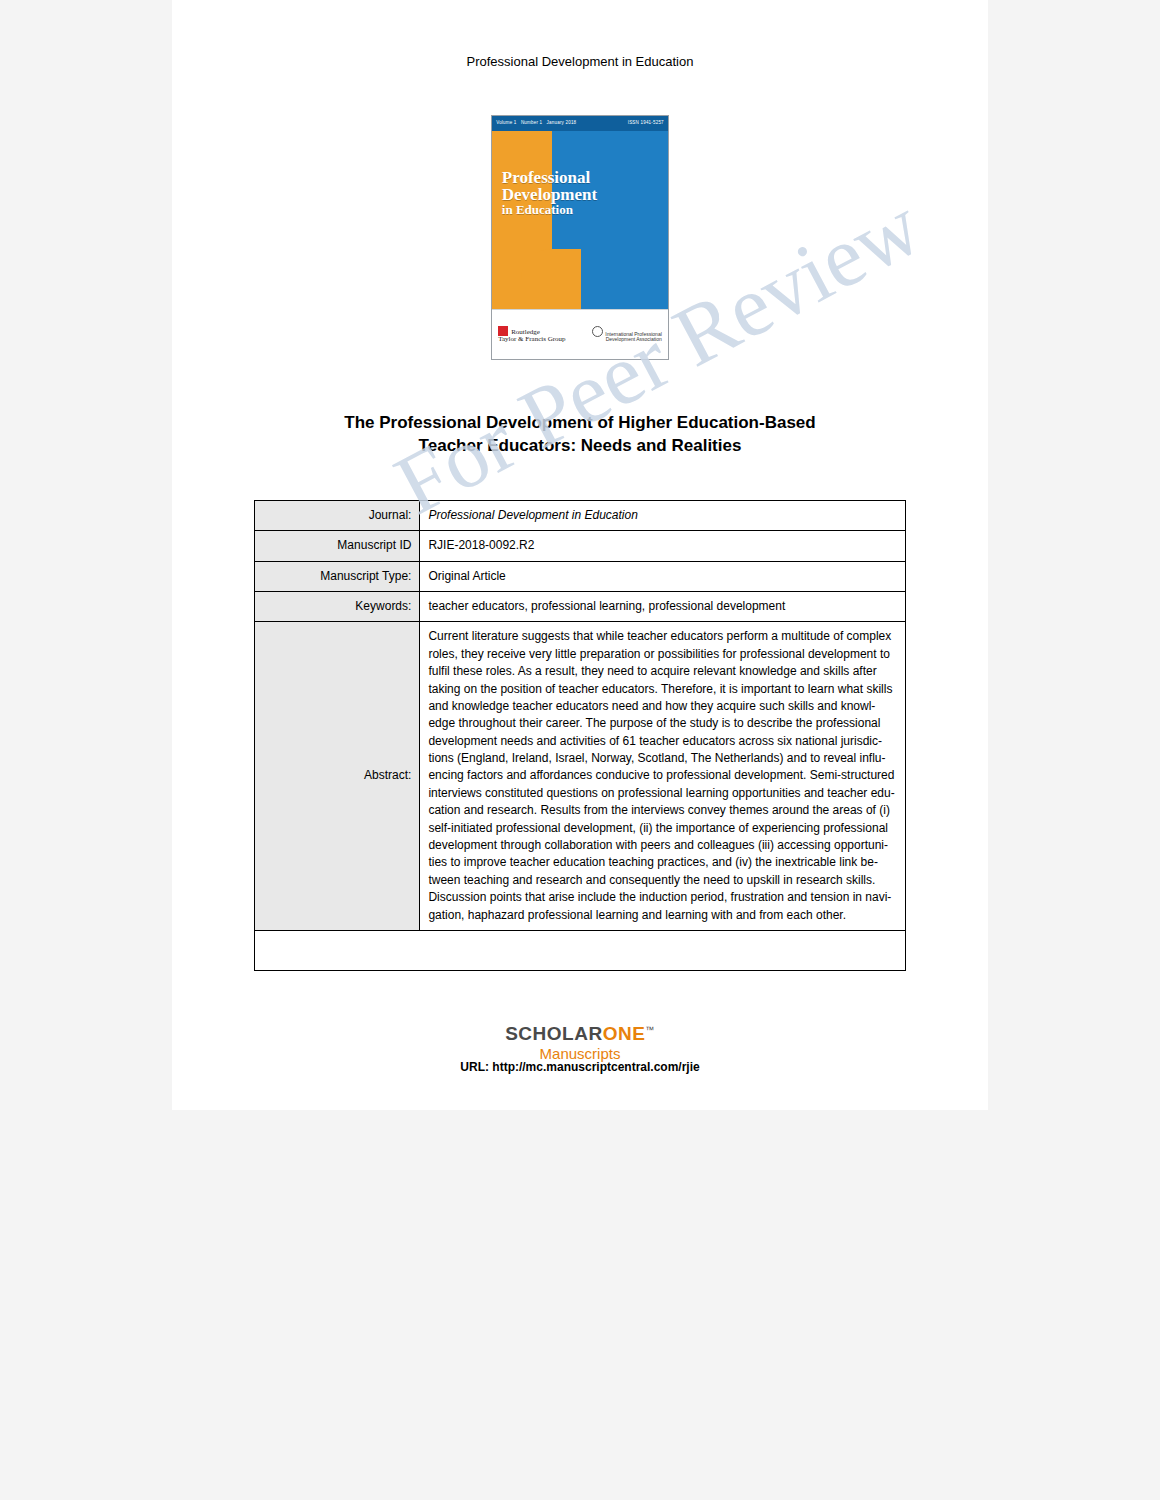Professional Development in Education
Volume 1 Number 1 January 2018 ISSN 1941-5257
Professional Development in Education
Routledge
Taylor & Francis Group
International Professional Development Association
For Peer Review
The Professional Development of Higher Education-Based
Teacher Educators: Needs and Realities
| Journal: | Professional Development in Education |
| Manuscript ID | RJIE-2018-0092.R2 |
| Manuscript Type: | Original Article |
| Keywords: | teacher educators, professional learning, professional development |
| Abstract: | Current literature suggests that while teacher educators perform a multitude of complex roles, they receive very little preparation or possibilities for professional development to fulfil these roles. As a result, they need to acquire relevant knowledge and skills after taking on the position of teacher educators. Therefore, it is important to learn what skills and knowledge teacher educators need and how they acquire such skills and knowledge throughout their career. The purpose of the study is to describe the professional development needs and activities of 61 teacher educators across six national jurisdictions (England, Ireland, Israel, Norway, Scotland, The Netherlands) and to reveal influencing factors and affordances conducive to professional development. Semi-structured interviews constituted questions on professional learning opportunities and teacher education and research. Results from the interviews convey themes around the areas of (i) self-initiated professional development, (ii) the importance of experiencing professional development through collaboration with peers and colleagues (iii) accessing opportunities to improve teacher education teaching practices, and (iv) the inextricable link between teaching and research and consequently the need to upskill in research skills. Discussion points that arise include the induction period, frustration and tension in navigation, haphazard professional learning and learning with and from each other. |
SCHOLARONE™
Manuscripts
URL: http://mc.manuscriptcentral.com/rjie